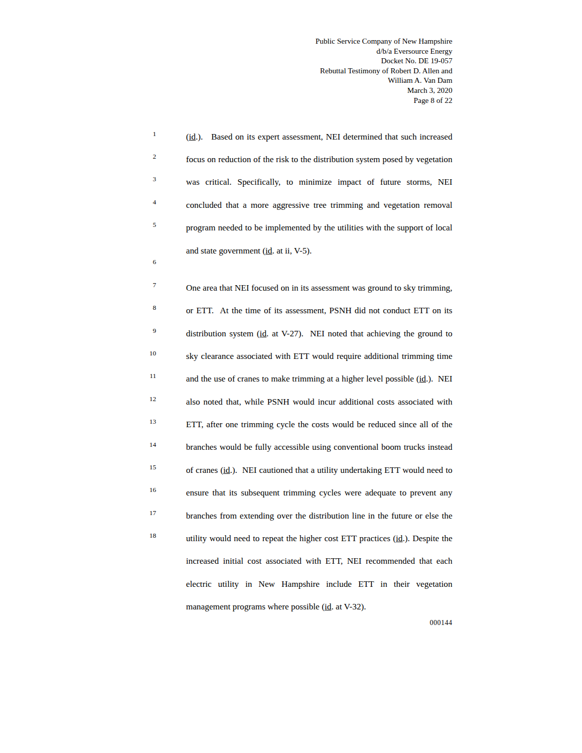Public Service Company of New Hampshire
d/b/a Eversource Energy
Docket No. DE 19-057
Rebuttal Testimony of Robert D. Allen and
William A. Van Dam
March 3, 2020
Page 8 of 22
1 2 3 4 5 6 7 8 9 10 11 12 13 14 15 16 17 18
(id.). Based on its expert assessment, NEI determined that such increased focus on reduction of the risk to the distribution system posed by vegetation was critical. Specifically, to minimize impact of future storms, NEI concluded that a more aggressive tree trimming and vegetation removal program needed to be implemented by the utilities with the support of local and state government (id. at ii, V-5).
One area that NEI focused on in its assessment was ground to sky trimming, or ETT. At the time of its assessment, PSNH did not conduct ETT on its distribution system (id. at V-27). NEI noted that achieving the ground to sky clearance associated with ETT would require additional trimming time and the use of cranes to make trimming at a higher level possible (id.). NEI also noted that, while PSNH would incur additional costs associated with ETT, after one trimming cycle the costs would be reduced since all of the branches would be fully accessible using conventional boom trucks instead of cranes (id.). NEI cautioned that a utility undertaking ETT would need to ensure that its subsequent trimming cycles were adequate to prevent any branches from extending over the distribution line in the future or else the utility would need to repeat the higher cost ETT practices (id.). Despite the increased initial cost associated with ETT, NEI recommended that each electric utility in New Hampshire include ETT in their vegetation management programs where possible (id. at V-32).
000144